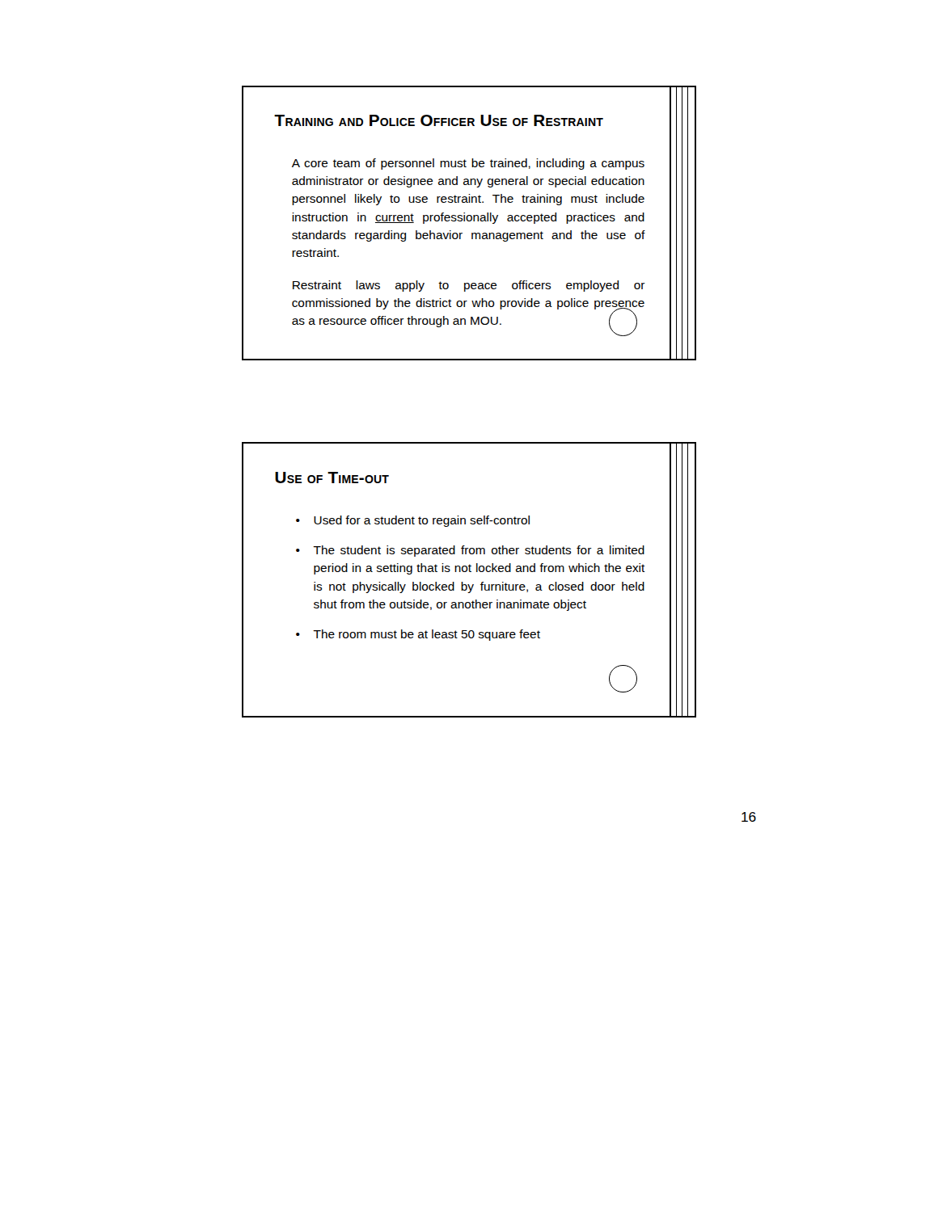Training and Police Officer Use of Restraint
A core team of personnel must be trained, including a campus administrator or designee and any general or special education personnel likely to use restraint. The training must include instruction in current professionally accepted practices and standards regarding behavior management and the use of restraint.
Restraint laws apply to peace officers employed or commissioned by the district or who provide a police presence as a resource officer through an MOU.
Use of Time-out
Used for a student to regain self-control
The student is separated from other students for a limited period in a setting that is not locked and from which the exit is not physically blocked by furniture, a closed door held shut from the outside, or another inanimate object
The room must be at least 50 square feet
16